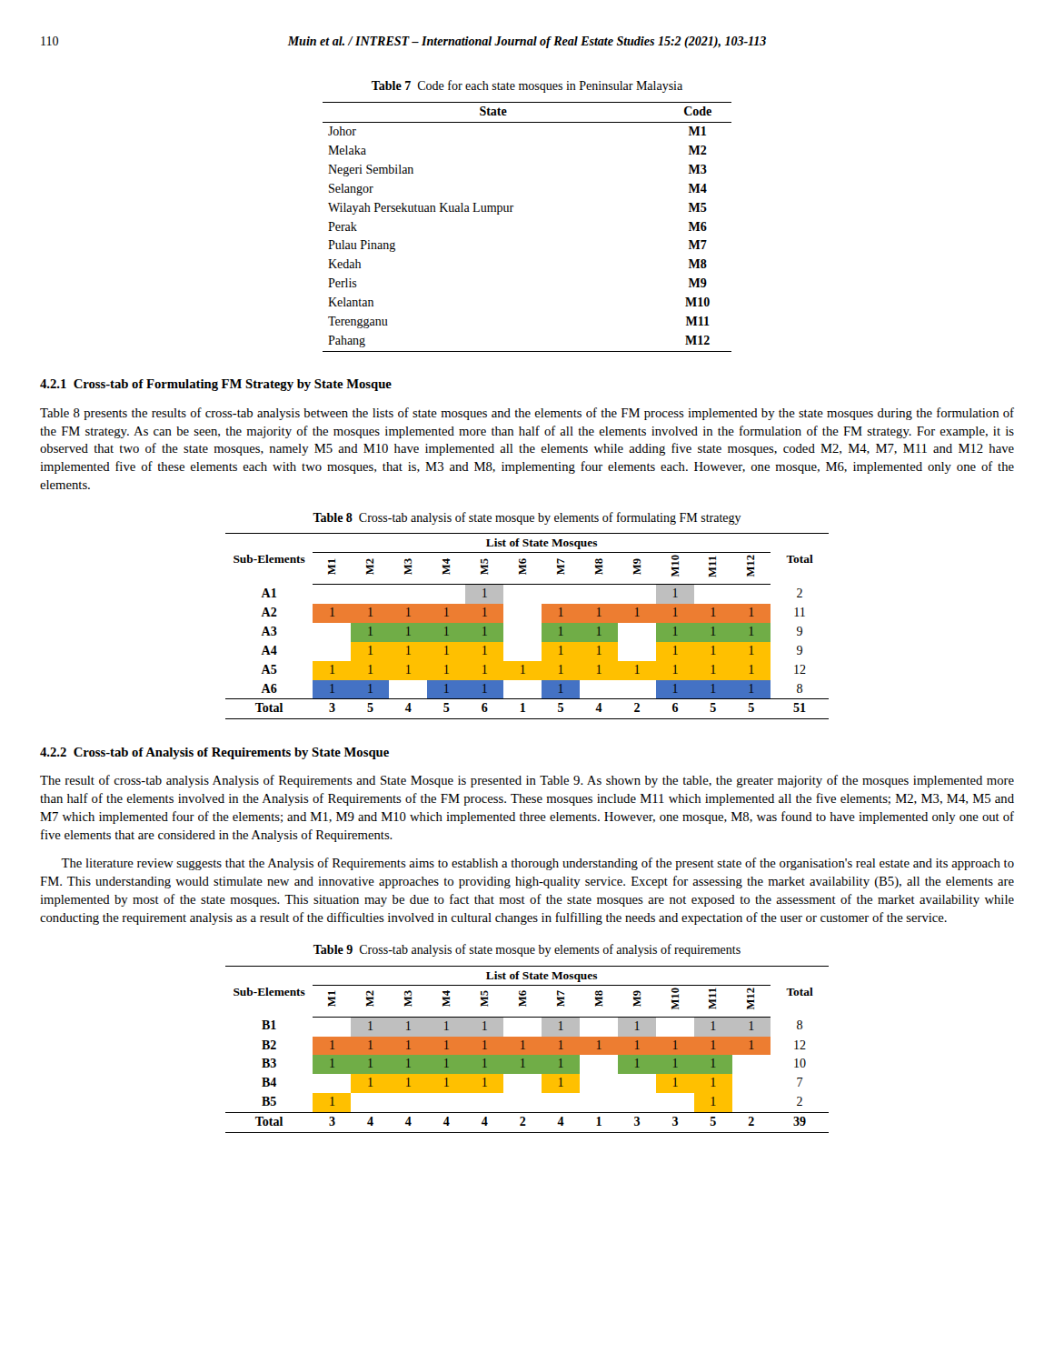110
Muin et al. / INTREST – International Journal of Real Estate Studies 15:2 (2021), 103-113
Table 7 Code for each state mosques in Peninsular Malaysia
| State | Code |
| --- | --- |
| Johor | M1 |
| Melaka | M2 |
| Negeri Sembilan | M3 |
| Selangor | M4 |
| Wilayah Persekutuan Kuala Lumpur | M5 |
| Perak | M6 |
| Pulau Pinang | M7 |
| Kedah | M8 |
| Perlis | M9 |
| Kelantan | M10 |
| Terengganu | M11 |
| Pahang | M12 |
4.2.1 Cross-tab of Formulating FM Strategy by State Mosque
Table 8 presents the results of cross-tab analysis between the lists of state mosques and the elements of the FM process implemented by the state mosques during the formulation of the FM strategy. As can be seen, the majority of the mosques implemented more than half of all the elements involved in the formulation of the FM strategy. For example, it is observed that two of the state mosques, namely M5 and M10 have implemented all the elements while adding five state mosques, coded M2, M4, M7, M11 and M12 have implemented five of these elements each with two mosques, that is, M3 and M8, implementing four elements each. However, one mosque, M6, implemented only one of the elements.
Table 8 Cross-tab analysis of state mosque by elements of formulating FM strategy
| Sub-Elements | List of State Mosques | Total |
| --- | --- | --- |
| M1 | M2 | M3 | M4 | M5 | M6 | M7 | M8 | M9 | M10 | M11 | M12 |
| A1 | | | | | 1 | | | | | 1 | | | 2 |
| A2 | 1 | 1 | 1 | 1 | 1 | | 1 | 1 | 1 | 1 | 1 | 1 | 11 |
| A3 | | 1 | 1 | 1 | 1 | | 1 | 1 | | 1 | 1 | 1 | 9 |
| A4 | | 1 | 1 | 1 | 1 | | 1 | 1 | | 1 | 1 | 1 | 9 |
| A5 | 1 | 1 | 1 | 1 | 1 | 1 | 1 | 1 | 1 | 1 | 1 | 1 | 12 |
| A6 | 1 | 1 | | 1 | 1 | | 1 | | | 1 | 1 | 1 | 8 |
| Total | 3 | 5 | 4 | 5 | 6 | 1 | 5 | 4 | 2 | 6 | 5 | 5 | 51 |
4.2.2 Cross-tab of Analysis of Requirements by State Mosque
The result of cross-tab analysis Analysis of Requirements and State Mosque is presented in Table 9. As shown by the table, the greater majority of the mosques implemented more than half of the elements involved in the Analysis of Requirements of the FM process. These mosques include M11 which implemented all the five elements; M2, M3, M4, M5 and M7 which implemented four of the elements; and M1, M9 and M10 which implemented three elements. However, one mosque, M8, was found to have implemented only one out of five elements that are considered in the Analysis of Requirements.
The literature review suggests that the Analysis of Requirements aims to establish a thorough understanding of the present state of the organisation's real estate and its approach to FM. This understanding would stimulate new and innovative approaches to providing high-quality service. Except for assessing the market availability (B5), all the elements are implemented by most of the state mosques. This situation may be due to fact that most of the state mosques are not exposed to the assessment of the market availability while conducting the requirement analysis as a result of the difficulties involved in cultural changes in fulfilling the needs and expectation of the user or customer of the service.
Table 9 Cross-tab analysis of state mosque by elements of analysis of requirements
| Sub-Elements | List of State Mosques | Total |
| --- | --- | --- |
| M1 | M2 | M3 | M4 | M5 | M6 | M7 | M8 | M9 | M10 | M11 | M12 |
| B1 | | 1 | 1 | 1 | 1 | | 1 | | 1 | | 1 | 1 | 8 |
| B2 | 1 | 1 | 1 | 1 | 1 | 1 | 1 | 1 | 1 | 1 | 1 | 1 | 12 |
| B3 | 1 | 1 | 1 | 1 | 1 | 1 | 1 | | 1 | 1 | 1 | | 10 |
| B4 | | 1 | 1 | 1 | 1 | | 1 | | | 1 | 1 | | 7 |
| B5 | 1 | | | | | | | | | | 1 | | 2 |
| Total | 3 | 4 | 4 | 4 | 4 | 2 | 4 | 1 | 3 | 3 | 5 | 2 | 39 |